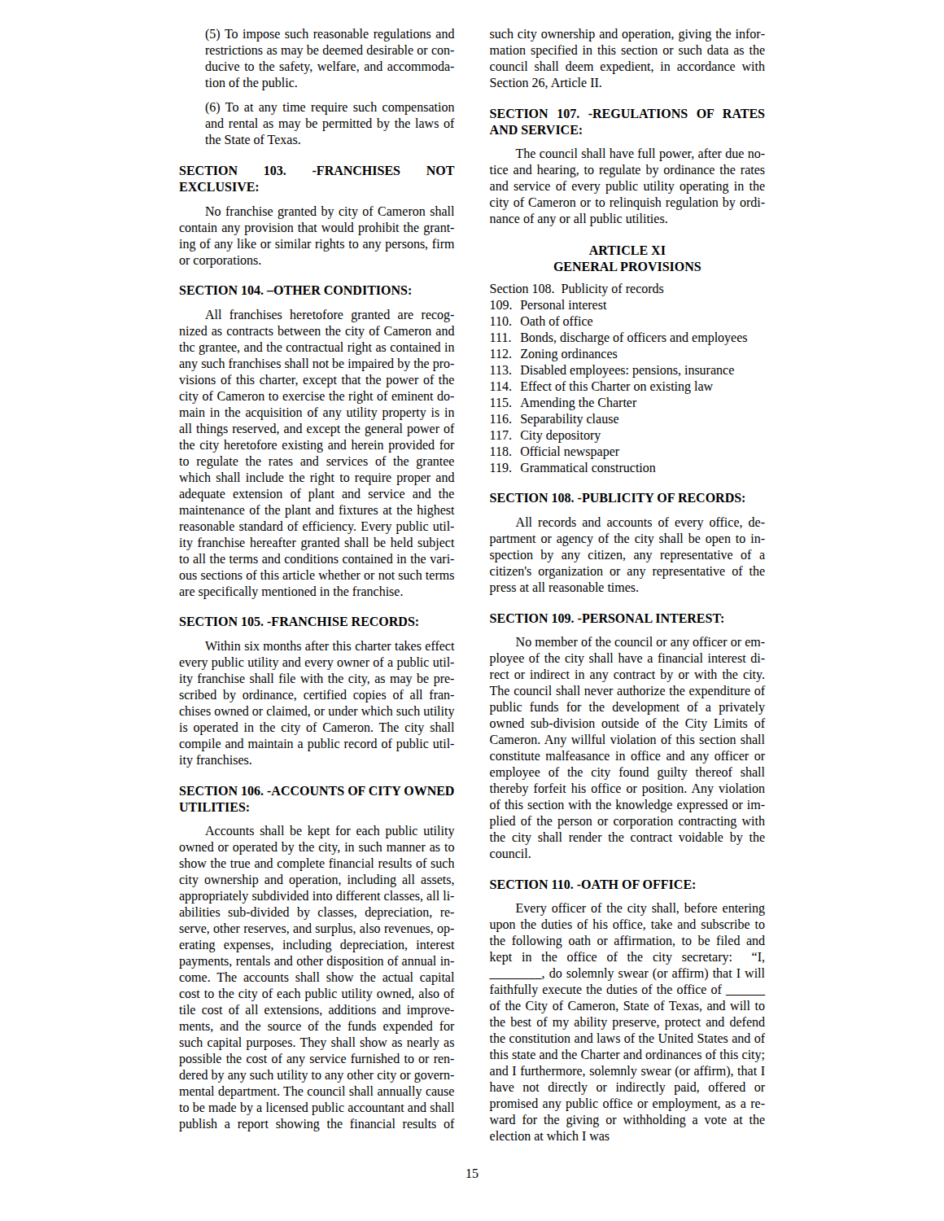(5) To impose such reasonable regulations and restrictions as may be deemed desirable or conducive to the safety, welfare, and accommodation of the public.
(6) To at any time require such compensation and rental as may be permitted by the laws of the State of Texas.
SECTION 103. -FRANCHISES NOT EXCLUSIVE:
No franchise granted by city of Cameron shall contain any provision that would prohibit the granting of any like or similar rights to any persons, firm or corporations.
SECTION 104. –OTHER CONDITIONS:
All franchises heretofore granted are recognized as contracts between the city of Cameron and thc grantee, and the contractual right as contained in any such franchises shall not be impaired by the provisions of this charter, except that the power of the city of Cameron to exercise the right of eminent domain in the acquisition of any utility property is in all things reserved, and except the general power of the city heretofore existing and herein provided for to regulate the rates and services of the grantee which shall include the right to require proper and adequate extension of plant and service and the maintenance of the plant and fixtures at the highest reasonable standard of efficiency. Every public utility franchise hereafter granted shall be held subject to all the terms and conditions contained in the various sections of this article whether or not such terms are specifically mentioned in the franchise.
SECTION 105. -FRANCHISE RECORDS:
Within six months after this charter takes effect every public utility and every owner of a public utility franchise shall file with the city, as may be prescribed by ordinance, certified copies of all franchises owned or claimed, or under which such utility is operated in the city of Cameron. The city shall compile and maintain a public record of public utility franchises.
SECTION 106. -ACCOUNTS OF CITY OWNED UTILITIES:
Accounts shall be kept for each public utility owned or operated by the city, in such manner as to show the true and complete financial results of such city ownership and operation, including all assets, appropriately subdivided into different classes, all liabilities sub-divided by classes, depreciation, reserve, other reserves, and surplus, also revenues, operating expenses, including depreciation, interest payments, rentals and other disposition of annual income. The accounts shall show the actual capital cost to the city of each public utility owned, also of tile cost of all extensions, additions and improvements, and the source of the funds expended for such capital purposes. They shall show as nearly as possible the cost of any service furnished to or rendered by any such utility to any other city or governmental department. The council shall annually cause to be made by a licensed public accountant and shall publish a report showing the financial results of such city ownership and operation, giving the information specified in this section or such data as the council shall deem expedient, in accordance with Section 26, Article II.
SECTION 107. -REGULATIONS OF RATES AND SERVICE:
The council shall have full power, after due notice and hearing, to regulate by ordinance the rates and service of every public utility operating in the city of Cameron or to relinquish regulation by ordinance of any or all public utilities.
ARTICLE XI GENERAL PROVISIONS
Section 108. Publicity of records
| 109. | Personal interest |
| 110. | Oath of office |
| 111. | Bonds, discharge of officers and employees |
| 112. | Zoning ordinances |
| 113. | Disabled employees: pensions, insurance |
| 114. | Effect of this Charter on existing law |
| 115. | Amending the Charter |
| 116. | Separability clause |
| 117. | City depository |
| 118. | Official newspaper |
| 119. | Grammatical construction |
SECTION 108. -PUBLICITY OF RECORDS:
All records and accounts of every office, department or agency of the city shall be open to inspection by any citizen, any representative of a citizen's organization or any representative of the press at all reasonable times.
SECTION 109. -PERSONAL INTEREST:
No member of the council or any officer or employee of the city shall have a financial interest direct or indirect in any contract by or with the city. The council shall never authorize the expenditure of public funds for the development of a privately owned sub-division outside of the City Limits of Cameron. Any willful violation of this section shall constitute malfeasance in office and any officer or employee of the city found guilty thereof shall thereby forfeit his office or position. Any violation of this section with the knowledge expressed or implied of the person or corporation contracting with the city shall render the contract voidable by the council.
SECTION 110. -OATH OF OFFICE:
Every officer of the city shall, before entering upon the duties of his office, take and subscribe to the following oath or affirmation, to be filed and kept in the office of the city secretary: “I, ________, do solemnly swear (or affirm) that I will faithfully execute the duties of the office of ______ of the City of Cameron, State of Texas, and will to the best of my ability preserve, protect and defend the constitution and laws of the United States and of this state and the Charter and ordinances of this city; and I furthermore, solemnly swear (or affirm), that I have not directly or indirectly paid, offered or promised any public office or employment, as a reward for the giving or withholding a vote at the election at which I was
15